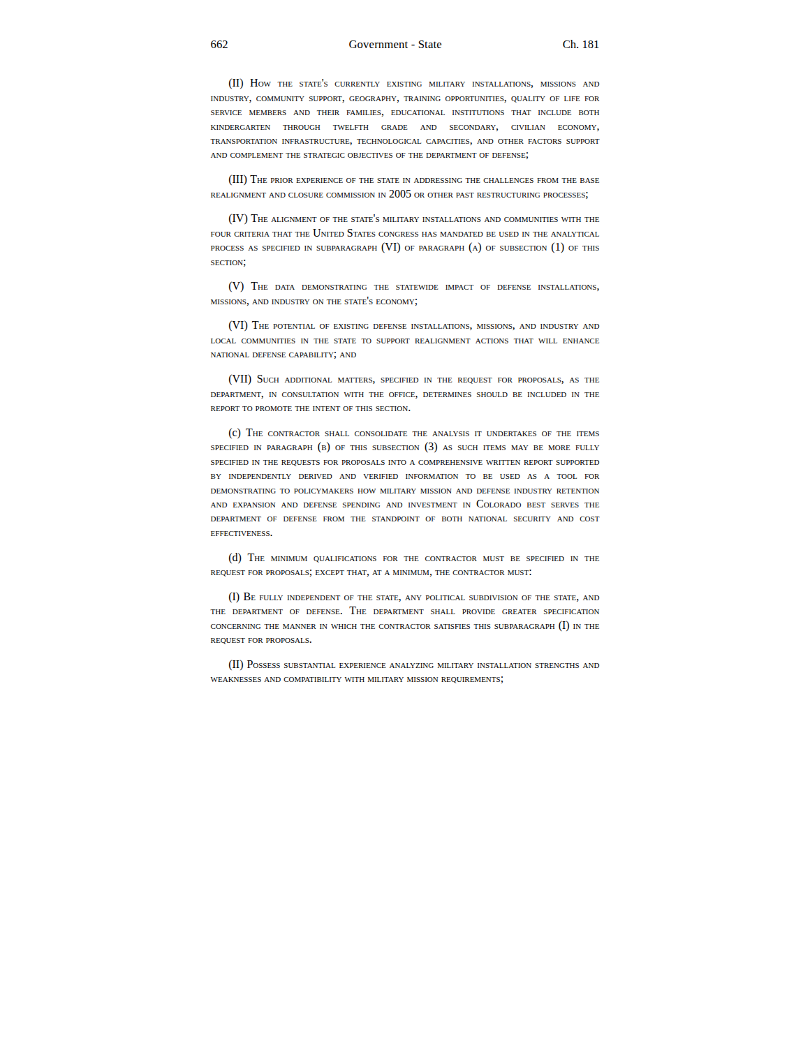662 Government - State Ch. 181
(II) How the state's currently existing military installations, missions and industry, community support, geography, training opportunities, quality of life for service members and their families, educational institutions that include both kindergarten through twelfth grade and secondary, civilian economy, transportation infrastructure, technological capacities, and other factors support and complement the strategic objectives of the department of defense;
(III) The prior experience of the state in addressing the challenges from the base realignment and closure commission in 2005 or other past restructuring processes;
(IV) The alignment of the state's military installations and communities with the four criteria that the United States congress has mandated be used in the analytical process as specified in subparagraph (VI) of paragraph (a) of subsection (1) of this section;
(V) The data demonstrating the statewide impact of defense installations, missions, and industry on the state's economy;
(VI) The potential of existing defense installations, missions, and industry and local communities in the state to support realignment actions that will enhance national defense capability; and
(VII) Such additional matters, specified in the request for proposals, as the department, in consultation with the office, determines should be included in the report to promote the intent of this section.
(c) The contractor shall consolidate the analysis it undertakes of the items specified in paragraph (b) of this subsection (3) as such items may be more fully specified in the requests for proposals into a comprehensive written report supported by independently derived and verified information to be used as a tool for demonstrating to policymakers how military mission and defense industry retention and expansion and defense spending and investment in Colorado best serves the department of defense from the standpoint of both national security and cost effectiveness.
(d) The minimum qualifications for the contractor must be specified in the request for proposals; except that, at a minimum, the contractor must:
(I) Be fully independent of the state, any political subdivision of the state, and the department of defense. The department shall provide greater specification concerning the manner in which the contractor satisfies this subparagraph (I) in the request for proposals.
(II) Possess substantial experience analyzing military installation strengths and weaknesses and compatibility with military mission requirements;